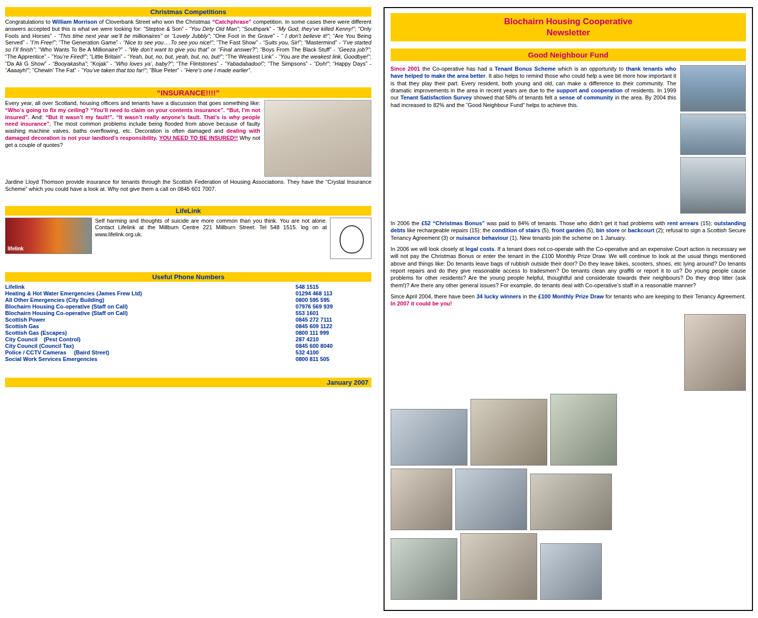Christmas Competitions
Congratulations to William Morrison of Cloverbank Street who won the Christmas “Catchphrase” competition. In some cases there were different answers accepted but this is what we were looking for: “Steptoe & Son” - “You Dirty Old Man”; “Southpark” - “My God, they’ve killed Kenny!”; “Only Fools and Horses” - “This time next year we’ll be millionaires” or “Lovely Jubbly”; “One Foot in the Grave” - “ I don’t believe it!”; “Are You Being Served” - “I’m Free!”; “The Generation Game” - “Nice to see you….To see you nice!”; “The Fast Show” - “Suits you, Sir!”; “Mastermind” - “I’ve started so I’ll finish”; “Who Wants To Be A Millionaire?” - “We don’t want to give you that” or “Final answer?”; “Boys From The Black Stuff” - “Geeza job?”; “The Apprentice” - “You’re Fired!”; “Little Britain” - “Yeah, but, no, but, yeah, but, no, but!”; “The Weakest Link” - “You are the weakest link, Goodbye!”; “Da Ali G Show” - “Booyakasha”; “Kojak” - “Who loves ya’, baby?”; “The Flintstones” - “Yabadabadoo!”; “The Simpsons” - “Doh!”; “Happy Days” - “Aaaayh!”; “Chewin’ The Fat” - “You’ve taken that too far!”; “Blue Peter” - “Here’s one I made earlier”.
“INSURANCE!!!!”
Every year, all over Scotland, housing officers and tenants have a discussion that goes something like: “Who’s going to fix my ceiling? “You’ll need to claim on your contents insurance”. “But, I’m not insured”. And: “But it wasn’t my fault!”. “It wasn’t really anyone’s fault. That’s is why people need insurance”. The most common problems include being flooded from above because of faulty washing machine valves, baths overflowing, etc. Decoration is often damaged and dealing with damaged decoration is not your landlord’s responsibility. YOU NEED TO BE INSURED!! Why not get a couple of quotes?
Jardine Lloyd Thomson provide insurance for tenants through the Scottish Federation of Housing Associations. They have the “Crystal Insurance Scheme” which you could have a look at. Why not give them a call on 0845 601 7007.
LifeLink
Self harming and thoughts of suicide are more common than you think. You are not alone. Contact Lifelink at the Millburn Centre 221 Millburn Street. Tel 548 1515. log on at www.lifelink.org.uk.
Useful Phone Numbers
| Lifelink | 548 1515 |
| Heating & Hot Water Emergencies (James Frew Ltd) | 01294 468 113 |
| All Other Emergencies (City Building) | 0800 595 595 |
| Blochairn Housing Co-operative (Staff on Call) | 07976 569 939 |
| Blochairn Housing Co-operative (Staff on Call) | 553 1601 |
| Scottish Power | 0845 272 7111 |
| Scottish Gas | 0845 609 1122 |
| Scottish Gas (Escapes) | 0800 111 999 |
| City Council (Pest Control) | 287 4210 |
| City Council (Council Tax) | 0845 600 8040 |
| Police / CCTV Cameras (Baird Street) | 532 4100 |
| Social Work Services Emergencies | 0800 811 505 |
January 2007
Blochairn Housing Cooperative
Newsletter
Good Neighbour Fund
Since 2001 the Co-operative has had a Tenant Bonus Scheme which is an opportunity to thank tenants who have helped to make the area better. It also helps to remind those who could help a wee bit more how important it is that they play their part. Every resident, both young and old, can make a difference to their community. The dramatic improvements in the area in recent years are due to the support and cooperation of residents. In 1999 our Tenant Satisfaction Survey showed that 58% of tenants felt a sense of community in the area. By 2004 this had increased to 82% and the “Good Neighbour Fund” helps to achieve this.
In 2006 the £52 “Christmas Bonus” was paid to 84% of tenants. Those who didn’t get it had problems with rent arrears (15); outstanding debts like rechargeable repairs (15); the condition of stairs (5), front garden (5), bin store or backcourt (2); refusal to sign a Scottish Secure Tenancy Agreement (3) or nuisance behaviour (1). New tenants join the scheme on 1 January.
In 2006 we will look closely at legal costs. If a tenant does not co-operate with the Co-operative and an expensive Court action is necessary we will not pay the Christmas Bonus or enter the tenant in the £100 Monthly Prize Draw. We will continue to look at the usual things mentioned above and things like: Do tenants leave bags of rubbish outside their door? Do they leave bikes, scooters, shoes, etc lying around? Do tenants report repairs and do they give reasonable access to tradesmen? Do tenants clean any graffiti or report it to us? Do young people cause problems for other residents? Are the young people helpful, thoughtful and considerate towards their neighbours? Do they drop litter (ask them!)? Are there any other general issues? For example, do tenants deal with Co-operative’s staff in a reasonable manner?
Since April 2004, there have been 34 lucky winners in the £100 Monthly Prize Draw for tenants who are keeping to their Tenancy Agreement. In 2007 it could be you!